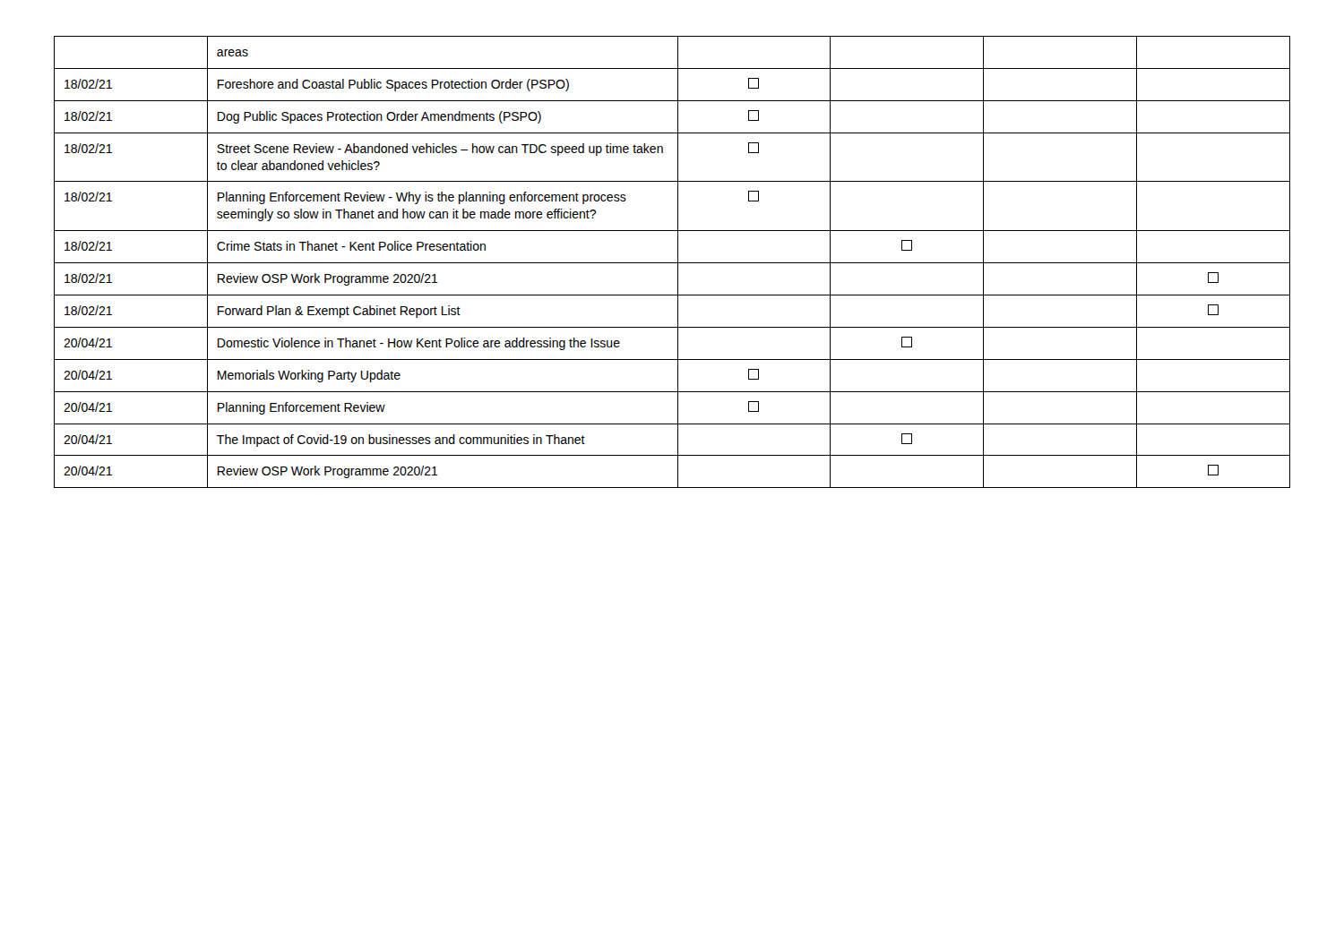| | areas | | | | |
| 18/02/21 | Foreshore and Coastal Public Spaces Protection Order (PSPO) | | | | |
| 18/02/21 | Dog Public Spaces Protection Order Amendments (PSPO) | | | | |
| 18/02/21 | Street Scene Review - Abandoned vehicles – how can TDC speed up time taken to clear abandoned vehicles? | | | | |
| 18/02/21 | Planning Enforcement Review - Why is the planning enforcement process seemingly so slow in Thanet and how can it be made more efficient? | | | | |
| 18/02/21 | Crime Stats in Thanet - Kent Police Presentation | | | | |
| 18/02/21 | Review OSP Work Programme 2020/21 | | | | |
| 18/02/21 | Forward Plan & Exempt Cabinet Report List | | | | |
| 20/04/21 | Domestic Violence in Thanet - How Kent Police are addressing the Issue | | | | |
| 20/04/21 | Memorials Working Party Update | | | | |
| 20/04/21 | Planning Enforcement Review | | | | |
| 20/04/21 | The Impact of Covid-19 on businesses and communities in Thanet | | | | |
| 20/04/21 | Review OSP Work Programme 2020/21 | | | | |